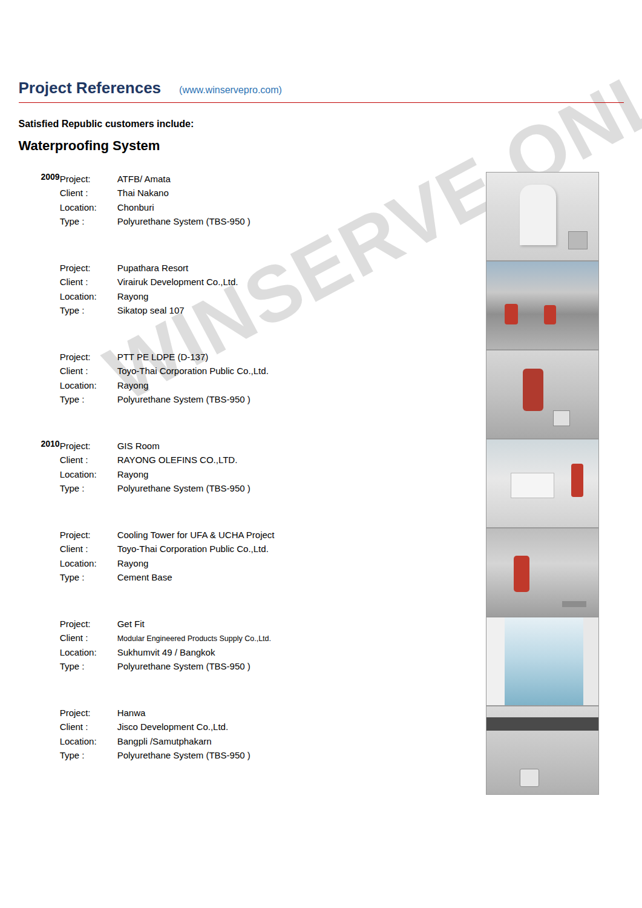WINSERVE ONLY
Project References
(www.winservepro.com)
Satisfied Republic customers include:
Waterproofing System
| 2009 | Project: ATFB/ Amata Client : Thai Nakano Location: Chonburi Type : Polyurethane System (TBS-950 ) | |
| | Project: Pupathara Resort Client : Virairuk Development Co.,Ltd. Location: Rayong Type : Sikatop seal 107 | |
| | Project: PTT PE LDPE (D-137) Client : Toyo-Thai Corporation Public Co.,Ltd. Location: Rayong Type : Polyurethane System (TBS-950 ) | |
| 2010 | Project: GIS Room Client : RAYONG OLEFINS CO.,LTD. Location: Rayong Type : Polyurethane System (TBS-950 ) | |
| | Project: Cooling Tower for UFA & UCHA Project Client : Toyo-Thai Corporation Public Co.,Ltd. Location: Rayong Type : Cement Base | |
| | Project: Get Fit Client : Modular Engineered Products Supply Co.,Ltd. Location: Sukhumvit 49 / Bangkok Type : Polyurethane System (TBS-950 ) | |
| | Project: Hanwa Client : Jisco Development Co.,Ltd. Location: Bangpli /Samutphakarn Type : Polyurethane System (TBS-950 ) | |